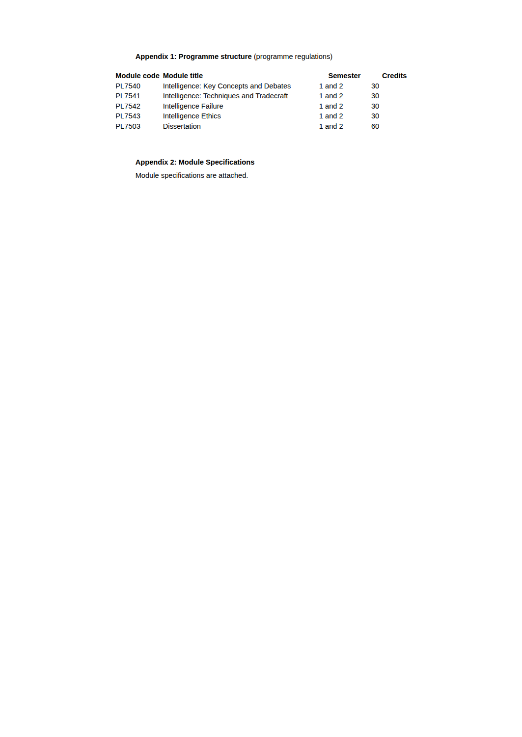Appendix 1: Programme structure (programme regulations)
| Module code | Module title | Semester | Credits |
| --- | --- | --- | --- |
| PL7540 | Intelligence: Key Concepts and Debates | 1 and 2 | 30 |
| PL7541 | Intelligence: Techniques and Tradecraft | 1 and 2 | 30 |
| PL7542 | Intelligence Failure | 1 and 2 | 30 |
| PL7543 | Intelligence Ethics | 1 and 2 | 30 |
| PL7503 | Dissertation | 1 and 2 | 60 |
Appendix 2: Module Specifications
Module specifications are attached.